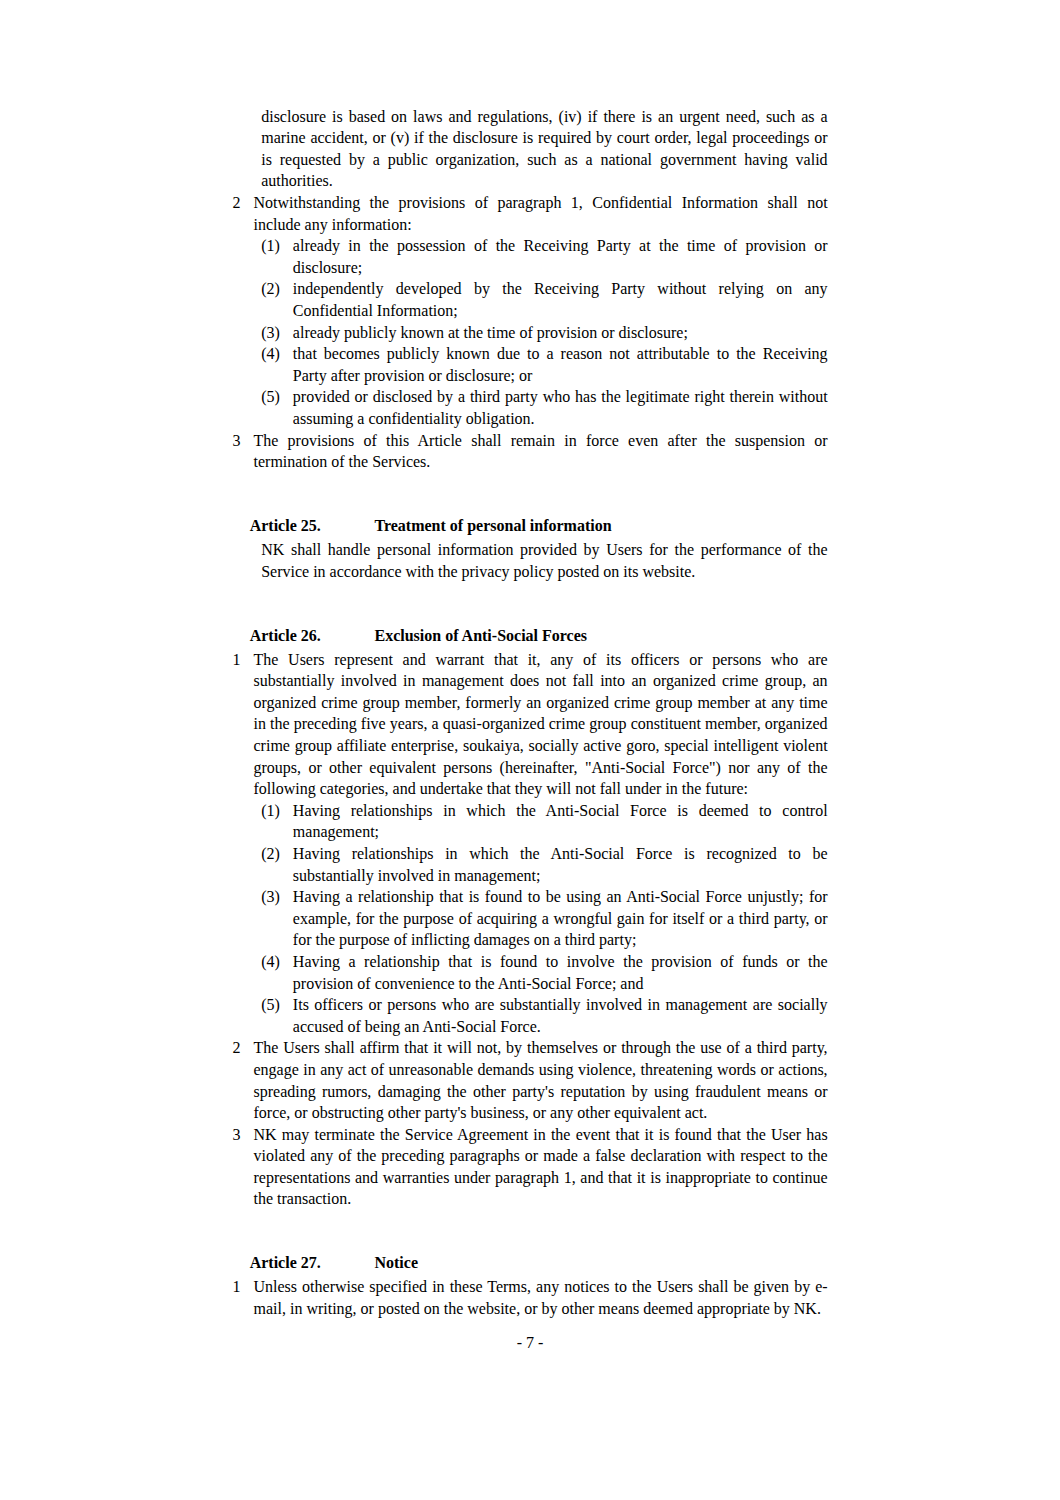disclosure is based on laws and regulations, (iv) if there is an urgent need, such as a marine accident, or (v) if the disclosure is required by court order, legal proceedings or is requested by a public organization, such as a national government having valid authorities.
2
Notwithstanding the provisions of paragraph 1, Confidential Information shall not include any information:
(1)
already in the possession of the Receiving Party at the time of provision or disclosure;
(2)
independently developed by the Receiving Party without relying on any Confidential Information;
(3)
already publicly known at the time of provision or disclosure;
(4)
that becomes publicly known due to a reason not attributable to the Receiving Party after provision or disclosure; or
(5)
provided or disclosed by a third party who has the legitimate right therein without assuming a confidentiality obligation.
3
The provisions of this Article shall remain in force even after the suspension or termination of the Services.
Article 25.
Treatment of personal information
NK shall handle personal information provided by Users for the performance of the Service in accordance with the privacy policy posted on its website.
Article 26.
Exclusion of Anti-Social Forces
1
The Users represent and warrant that it, any of its officers or persons who are substantially involved in management does not fall into an organized crime group, an organized crime group member, formerly an organized crime group member at any time in the preceding five years, a quasi-organized crime group constituent member, organized crime group affiliate enterprise, soukaiya, socially active goro, special intelligent violent groups, or other equivalent persons (hereinafter, "Anti-Social Force") nor any of the following categories, and undertake that they will not fall under in the future:
(1)
Having relationships in which the Anti-Social Force is deemed to control management;
(2)
Having relationships in which the Anti-Social Force is recognized to be substantially involved in management;
(3)
Having a relationship that is found to be using an Anti-Social Force unjustly; for example, for the purpose of acquiring a wrongful gain for itself or a third party, or for the purpose of inflicting damages on a third party;
(4)
Having a relationship that is found to involve the provision of funds or the provision of convenience to the Anti-Social Force; and
(5)
Its officers or persons who are substantially involved in management are socially accused of being an Anti-Social Force.
2
The Users shall affirm that it will not, by themselves or through the use of a third party, engage in any act of unreasonable demands using violence, threatening words or actions, spreading rumors, damaging the other party's reputation by using fraudulent means or force, or obstructing other party's business, or any other equivalent act.
3
NK may terminate the Service Agreement in the event that it is found that the User has violated any of the preceding paragraphs or made a false declaration with respect to the representations and warranties under paragraph 1, and that it is inappropriate to continue the transaction.
Article 27.
Notice
1
Unless otherwise specified in these Terms, any notices to the Users shall be given by e-mail, in writing, or posted on the website, or by other means deemed appropriate by NK.
- 7 -